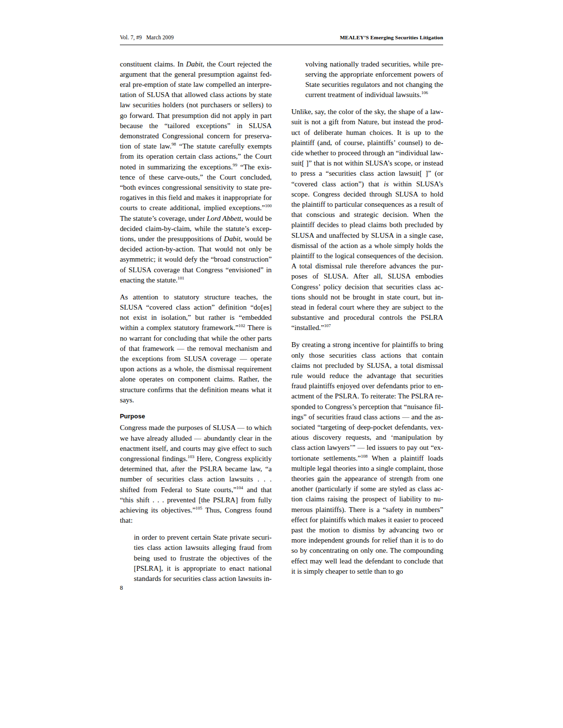Vol. 7, #9 March 2009 MEALEY’S Emerging Securities Litigation
constituent claims. In Dabit, the Court rejected the argument that the general presumption against federal pre-emption of state law compelled an interpretation of SLUSA that allowed class actions by state law securities holders (not purchasers or sellers) to go forward. That presumption did not apply in part because the “tailored exceptions” in SLUSA demonstrated Congressional concern for preservation of state law.98 “The statute carefully exempts from its operation certain class actions,” the Court noted in summarizing the exceptions.99 “The existence of these carve-outs,” the Court concluded, “both evinces congressional sensitivity to state prerogatives in this field and makes it inappropriate for courts to create additional, implied exceptions.”100 The statute’s coverage, under Lord Abbett, would be decided claim-by-claim, while the statute’s exceptions, under the presuppositions of Dabit, would be decided action-by-action. That would not only be asymmetric; it would defy the “broad construction” of SLUSA coverage that Congress “envisioned” in enacting the statute.101
As attention to statutory structure teaches, the SLUSA “covered class action” definition “do[es] not exist in isolation,” but rather is “embedded within a complex statutory framework.”102 There is no warrant for concluding that while the other parts of that framework — the removal mechanism and the exceptions from SLUSA coverage — operate upon actions as a whole, the dismissal requirement alone operates on component claims. Rather, the structure confirms that the definition means what it says.
Purpose
Congress made the purposes of SLUSA — to which we have already alluded — abundantly clear in the enactment itself, and courts may give effect to such congressional findings.103 Here, Congress explicitly determined that, after the PSLRA became law, “a number of securities class action lawsuits . . . shifted from Federal to State courts,”104 and that “this shift . . . prevented [the PSLRA] from fully achieving its objectives.”105 Thus, Congress found that:
in order to prevent certain State private securities class action lawsuits alleging fraud from being used to frustrate the objectives of the [PSLRA], it is appropriate to enact national standards for securities class action lawsuits involving nationally traded securities, while preserving the appropriate enforcement powers of State securities regulators and not changing the current treatment of individual lawsuits.106
Unlike, say, the color of the sky, the shape of a lawsuit is not a gift from Nature, but instead the product of deliberate human choices. It is up to the plaintiff (and, of course, plaintiffs’ counsel) to decide whether to proceed through an “individual lawsuit[ ]” that is not within SLUSA’s scope, or instead to press a “securities class action lawsuit[ ]” (or “covered class action”) that is within SLUSA’s scope. Congress decided through SLUSA to hold the plaintiff to particular consequences as a result of that conscious and strategic decision. When the plaintiff decides to plead claims both precluded by SLUSA and unaffected by SLUSA in a single case, dismissal of the action as a whole simply holds the plaintiff to the logical consequences of the decision. A total dismissal rule therefore advances the purposes of SLUSA. After all, SLUSA embodies Congress’ policy decision that securities class actions should not be brought in state court, but instead in federal court where they are subject to the substantive and procedural controls the PSLRA “installed.”107
By creating a strong incentive for plaintiffs to bring only those securities class actions that contain claims not precluded by SLUSA, a total dismissal rule would reduce the advantage that securities fraud plaintiffs enjoyed over defendants prior to enactment of the PSLRA. To reiterate: The PSLRA responded to Congress’s perception that “nuisance filings” of securities fraud class actions — and the associated “targeting of deep-pocket defendants, vexatious discovery requests, and ‘manipulation by class action lawyers’” — led issuers to pay out “extortionate settlements.”108 When a plaintiff loads multiple legal theories into a single complaint, those theories gain the appearance of strength from one another (particularly if some are styled as class action claims raising the prospect of liability to numerous plaintiffs). There is a “safety in numbers” effect for plaintiffs which makes it easier to proceed past the motion to dismiss by advancing two or more independent grounds for relief than it is to do so by concentrating on only one. The compounding effect may well lead the defendant to conclude that it is simply cheaper to settle than to go
8